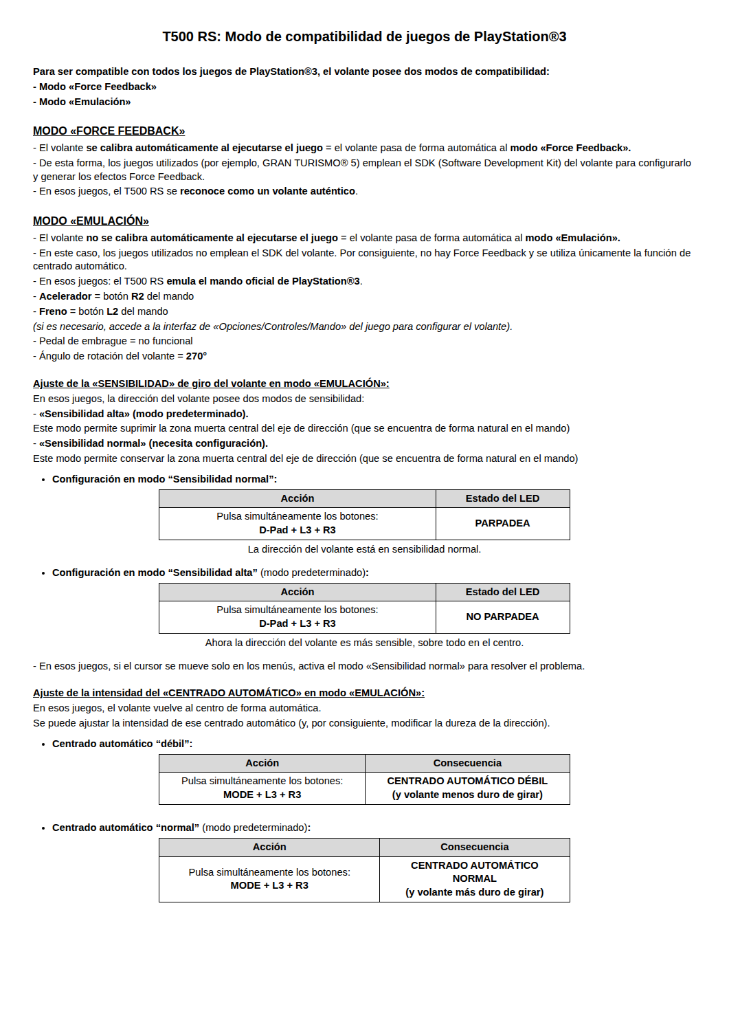T500 RS: Modo de compatibilidad de juegos de PlayStation®3
Para ser compatible con todos los juegos de PlayStation®3, el volante posee dos modos de compatibilidad:
- Modo «Force Feedback»
- Modo «Emulación»
MODO «FORCE FEEDBACK»
- El volante se calibra automáticamente al ejecutarse el juego = el volante pasa de forma automática al modo «Force Feedback».
- De esta forma, los juegos utilizados (por ejemplo, GRAN TURISMO® 5) emplean el SDK (Software Development Kit) del volante para configurarlo y generar los efectos Force Feedback.
- En esos juegos, el T500 RS se reconoce como un volante auténtico.
MODO «EMULACIÓN»
- El volante no se calibra automáticamente al ejecutarse el juego = el volante pasa de forma automática al modo «Emulación».
- En este caso, los juegos utilizados no emplean el SDK del volante. Por consiguiente, no hay Force Feedback y se utiliza únicamente la función de centrado automático.
- En esos juegos: el T500 RS emula el mando oficial de PlayStation®3.
- Acelerador = botón R2 del mando
- Freno = botón L2 del mando
(si es necesario, accede a la interfaz de «Opciones/Controles/Mando» del juego para configurar el volante).
- Pedal de embrague = no funcional
- Ángulo de rotación del volante = 270°
Ajuste de la «SENSIBILIDAD» de giro del volante en modo «EMULACIÓN»:
En esos juegos, la dirección del volante posee dos modos de sensibilidad:
- «Sensibilidad alta» (modo predeterminado).
Este modo permite suprimir la zona muerta central del eje de dirección (que se encuentra de forma natural en el mando)
- «Sensibilidad normal» (necesita configuración).
Este modo permite conservar la zona muerta central del eje de dirección (que se encuentra de forma natural en el mando)
Configuración en modo “Sensibilidad normal”:
| Acción | Estado del LED |
| --- | --- |
| Pulsa simultáneamente los botones: D-Pad + L3 + R3 | PARPADEA |
La dirección del volante está en sensibilidad normal.
Configuración en modo “Sensibilidad alta” (modo predeterminado):
| Acción | Estado del LED |
| --- | --- |
| Pulsa simultáneamente los botones: D-Pad + L3 + R3 | NO PARPADEA |
Ahora la dirección del volante es más sensible, sobre todo en el centro.
- En esos juegos, si el cursor se mueve solo en los menús, activa el modo «Sensibilidad normal» para resolver el problema.
Ajuste de la intensidad del «CENTRADO AUTOMÁTICO» en modo «EMULACIÓN»:
En esos juegos, el volante vuelve al centro de forma automática.
Se puede ajustar la intensidad de ese centrado automático (y, por consiguiente, modificar la dureza de la dirección).
Centrado automático “débil”:
| Acción | Consecuencia |
| --- | --- |
| Pulsa simultáneamente los botones: MODE + L3 + R3 | CENTRADO AUTOMÁTICO DÉBIL (y volante menos duro de girar) |
Centrado automático “normal” (modo predeterminado):
| Acción | Consecuencia |
| --- | --- |
| Pulsa simultáneamente los botones: MODE + L3 + R3 | CENTRADO AUTOMÁTICO NORMAL (y volante más duro de girar) |